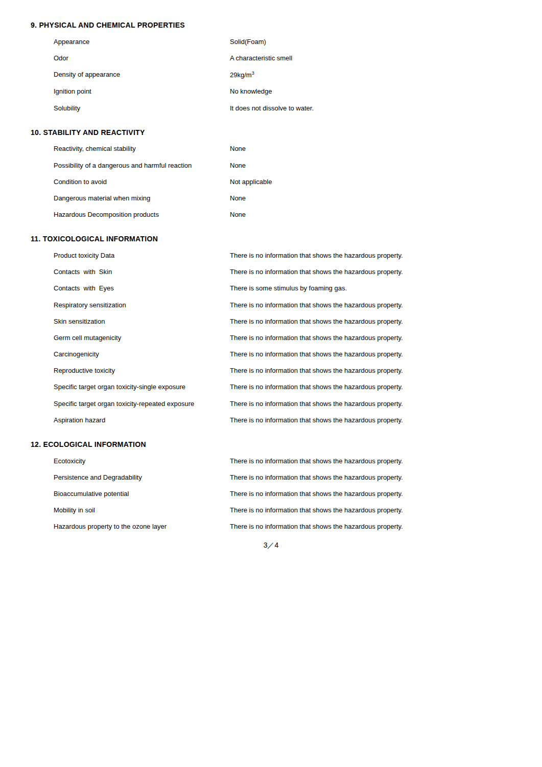9. PHYSICAL AND CHEMICAL PROPERTIES
| Appearance | Solid(Foam) |
| Odor | A characteristic smell |
| Density of appearance | 29kg/m 3 |
| Ignition point | No knowledge |
| Solubility | It does not dissolve to water. |
10. STABILITY AND REACTIVITY
| Reactivity, chemical stability | None |
| Possibility of a dangerous and harmful reaction | None |
| Condition to avoid | Not applicable |
| Dangerous material when mixing | None |
| Hazardous Decomposition products | None |
11. TOXICOLOGICAL INFORMATION
| Product toxicity Data | There is no information that shows the hazardous property. |
| Contacts with Skin | There is no information that shows the hazardous property. |
| Contacts with Eyes | There is some stimulus by foaming gas. |
| Respiratory sensitization | There is no information that shows the hazardous property. |
| Skin sensitization | There is no information that shows the hazardous property. |
| Germ cell mutagenicity | There is no information that shows the hazardous property. |
| Carcinogenicity | There is no information that shows the hazardous property. |
| Reproductive toxicity | There is no information that shows the hazardous property. |
| Specific target organ toxicity-single exposure | There is no information that shows the hazardous property. |
| Specific target organ toxicity-repeated exposure | There is no information that shows the hazardous property. |
| Aspiration hazard | There is no information that shows the hazardous property. |
12. ECOLOGICAL INFORMATION
| Ecotoxicity | There is no information that shows the hazardous property. |
| Persistence and Degradability | There is no information that shows the hazardous property. |
| Bioaccumulative potential | There is no information that shows the hazardous property. |
| Mobility in soil | There is no information that shows the hazardous property. |
| Hazardous property to the ozone layer | There is no information that shows the hazardous property. |
3／4